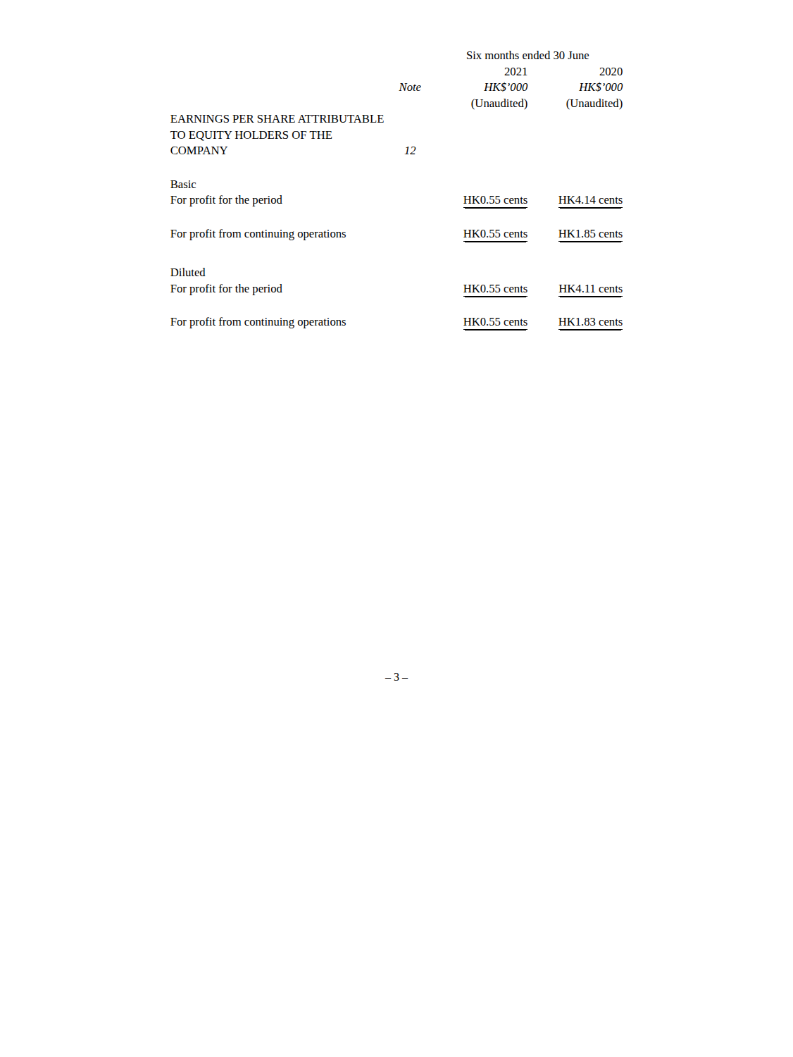| | | Six months ended 30 June |
| | | 2021 | 2020 |
| | Note | HK$’000 | HK$’000 |
| | | (Unaudited) | (Unaudited) |
| EARNINGS PER SHARE ATTRIBUTABLE | | | |
| TO EQUITY HOLDERS OF THE | | | |
| COMPANY | 12 | | |
| Basic | | | |
| For profit for the period | | HK0.55 cents | HK4.14 cents |
| For profit from continuing operations | | HK0.55 cents | HK1.85 cents |
| Diluted | | | |
| For profit for the period | | HK0.55 cents | HK4.11 cents |
| For profit from continuing operations | | HK0.55 cents | HK1.83 cents |
– 3 –